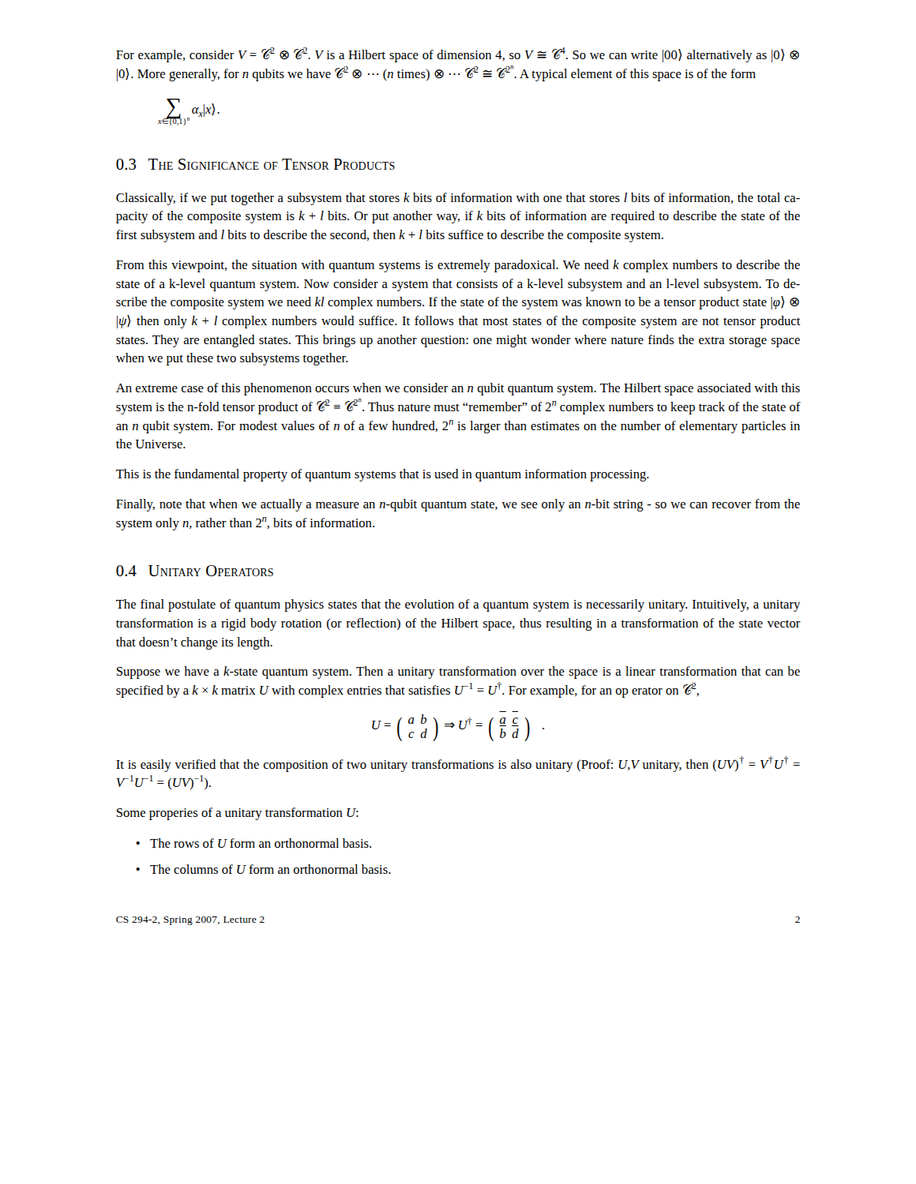For example, consider V = 𝒞2 ⊗ 𝒞2. V is a Hilbert space of dimension 4, so V ≅ 𝒞4. So we can write |00⟩ alternatively as |0⟩ ⊗ |0⟩. More generally, for n qubits we have 𝒞2 ⊗ ⋯ (n times) ⊗ ⋯ 𝒞2 ≅ 𝒞2n. A typical element of this space is of the form
∑x∈{0,1}n αx|x⟩.
0.3 The Significance of Tensor Products
Classically, if we put together a subsystem that stores k bits of information with one that stores l bits of information, the total capacity of the composite system is k + l bits. Or put another way, if k bits of information are required to describe the state of the first subsystem and l bits to describe the second, then k + l bits suffice to describe the composite system.
From this viewpoint, the situation with quantum systems is extremely paradoxical. We need k complex numbers to describe the state of a k-level quantum system. Now consider a system that consists of a k-level subsystem and an l-level subsystem. To describe the composite system we need kl complex numbers. If the state of the system was known to be a tensor product state |φ⟩ ⊗ |ψ⟩ then only k + l complex numbers would suffice. It follows that most states of the composite system are not tensor product states. They are entangled states. This brings up another question: one might wonder where nature finds the extra storage space when we put these two subsystems together.
An extreme case of this phenomenon occurs when we consider an n qubit quantum system. The Hilbert space associated with this system is the n-fold tensor product of 𝒞2 ≡ 𝒞2n. Thus nature must “remember” of 2n complex numbers to keep track of the state of an n qubit system. For modest values of n of a few hundred, 2n is larger than estimates on the number of elementary particles in the Universe.
This is the fundamental property of quantum systems that is used in quantum information processing.
Finally, note that when we actually a measure an n-qubit quantum state, we see only an n-bit string - so we can recover from the system only n, rather than 2n, bits of information.
0.4 Unitary Operators
The final postulate of quantum physics states that the evolution of a quantum system is necessarily unitary. Intuitively, a unitary transformation is a rigid body rotation (or reflection) of the Hilbert space, thus resulting in a transformation of the state vector that doesn’t change its length.
Suppose we have a k-state quantum system. Then a unitary transformation over the space is a linear transformation that can be specified by a k × k matrix U with complex entries that satisfies U−1 = U†. For example, for an op erator on 𝒞2,
U = (
| a | b |
| c | d |
) ⇒ U† = (
| a | c |
| b | d |
) .
It is easily verified that the composition of two unitary transformations is also unitary (Proof: U,V unitary, then (UV)† = V†U† = V−1U−1 = (UV)−1).
Some properies of a unitary transformation U:
The rows of U form an orthonormal basis.
The columns of U form an orthonormal basis.
CS 294-2, Spring 2007, Lecture 2 2